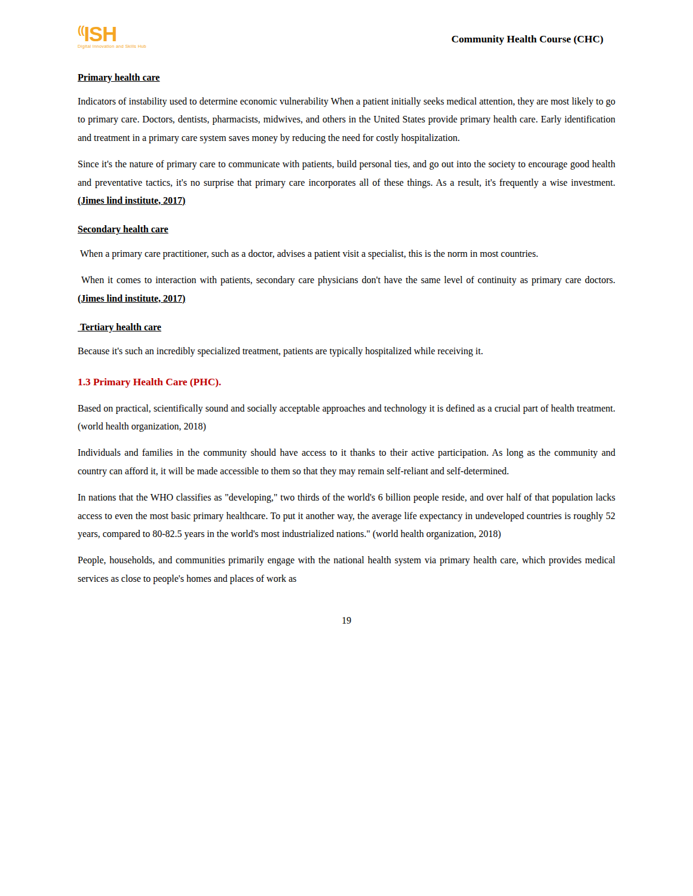((ISH
Digital Innovation and Skills Hub
Community Health Course (CHC)
Primary health care
Indicators of instability used to determine economic vulnerability When a patient initially seeks medical attention, they are most likely to go to primary care. Doctors, dentists, pharmacists, midwives, and others in the United States provide primary health care. Early identification and treatment in a primary care system saves money by reducing the need for costly hospitalization.
Since it's the nature of primary care to communicate with patients, build personal ties, and go out into the society to encourage good health and preventative tactics, it's no surprise that primary care incorporates all of these things. As a result, it's frequently a wise investment. (Jimes lind institute, 2017)
Secondary health care
When a primary care practitioner, such as a doctor, advises a patient visit a specialist, this is the norm in most countries.
When it comes to interaction with patients, secondary care physicians don't have the same level of continuity as primary care doctors. (Jimes lind institute, 2017)
Tertiary health care
Because it's such an incredibly specialized treatment, patients are typically hospitalized while receiving it.
1.3 Primary Health Care (PHC).
Based on practical, scientifically sound and socially acceptable approaches and technology it is defined as a crucial part of health treatment. (world health organization, 2018)
Individuals and families in the community should have access to it thanks to their active participation. As long as the community and country can afford it, it will be made accessible to them so that they may remain self-reliant and self-determined.
In nations that the WHO classifies as "developing," two thirds of the world's 6 billion people reside, and over half of that population lacks access to even the most basic primary healthcare. To put it another way, the average life expectancy in undeveloped countries is roughly 52 years, compared to 80-82.5 years in the world's most industrialized nations." (world health organization, 2018)
People, households, and communities primarily engage with the national health system via primary health care, which provides medical services as close to people's homes and places of work as
19